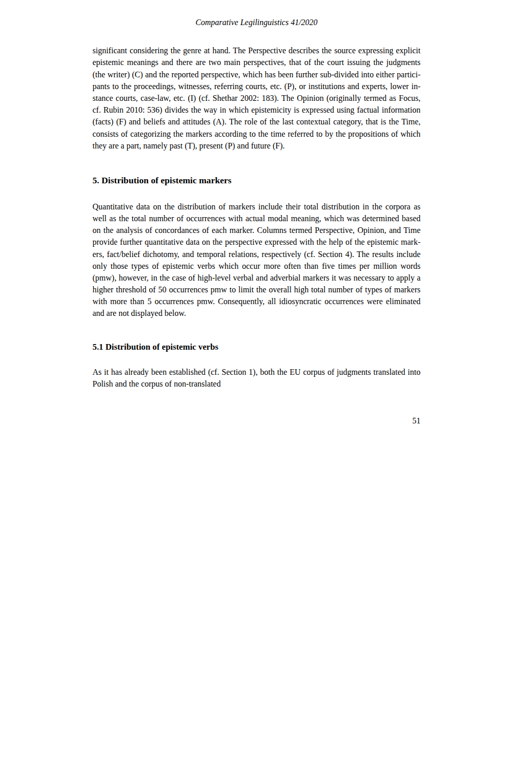Comparative Legilinguistics 41/2020
significant considering the genre at hand. The Perspective describes the source expressing explicit epistemic meanings and there are two main perspectives, that of the court issuing the judgments (the writer) (C) and the reported perspective, which has been further sub-divided into either participants to the proceedings, witnesses, referring courts, etc. (P), or institutions and experts, lower instance courts, case-law, etc. (I) (cf. Shethar 2002: 183). The Opinion (originally termed as Focus, cf. Rubin 2010: 536) divides the way in which epistemicity is expressed using factual information (facts) (F) and beliefs and attitudes (A). The role of the last contextual category, that is the Time, consists of categorizing the markers according to the time referred to by the propositions of which they are a part, namely past (T), present (P) and future (F).
5. Distribution of epistemic markers
Quantitative data on the distribution of markers include their total distribution in the corpora as well as the total number of occurrences with actual modal meaning, which was determined based on the analysis of concordances of each marker. Columns termed Perspective, Opinion, and Time provide further quantitative data on the perspective expressed with the help of the epistemic markers, fact/belief dichotomy, and temporal relations, respectively (cf. Section 4). The results include only those types of epistemic verbs which occur more often than five times per million words (pmw), however, in the case of high-level verbal and adverbial markers it was necessary to apply a higher threshold of 50 occurrences pmw to limit the overall high total number of types of markers with more than 5 occurrences pmw. Consequently, all idiosyncratic occurrences were eliminated and are not displayed below.
5.1 Distribution of epistemic verbs
As it has already been established (cf. Section 1), both the EU corpus of judgments translated into Polish and the corpus of non-translated
51